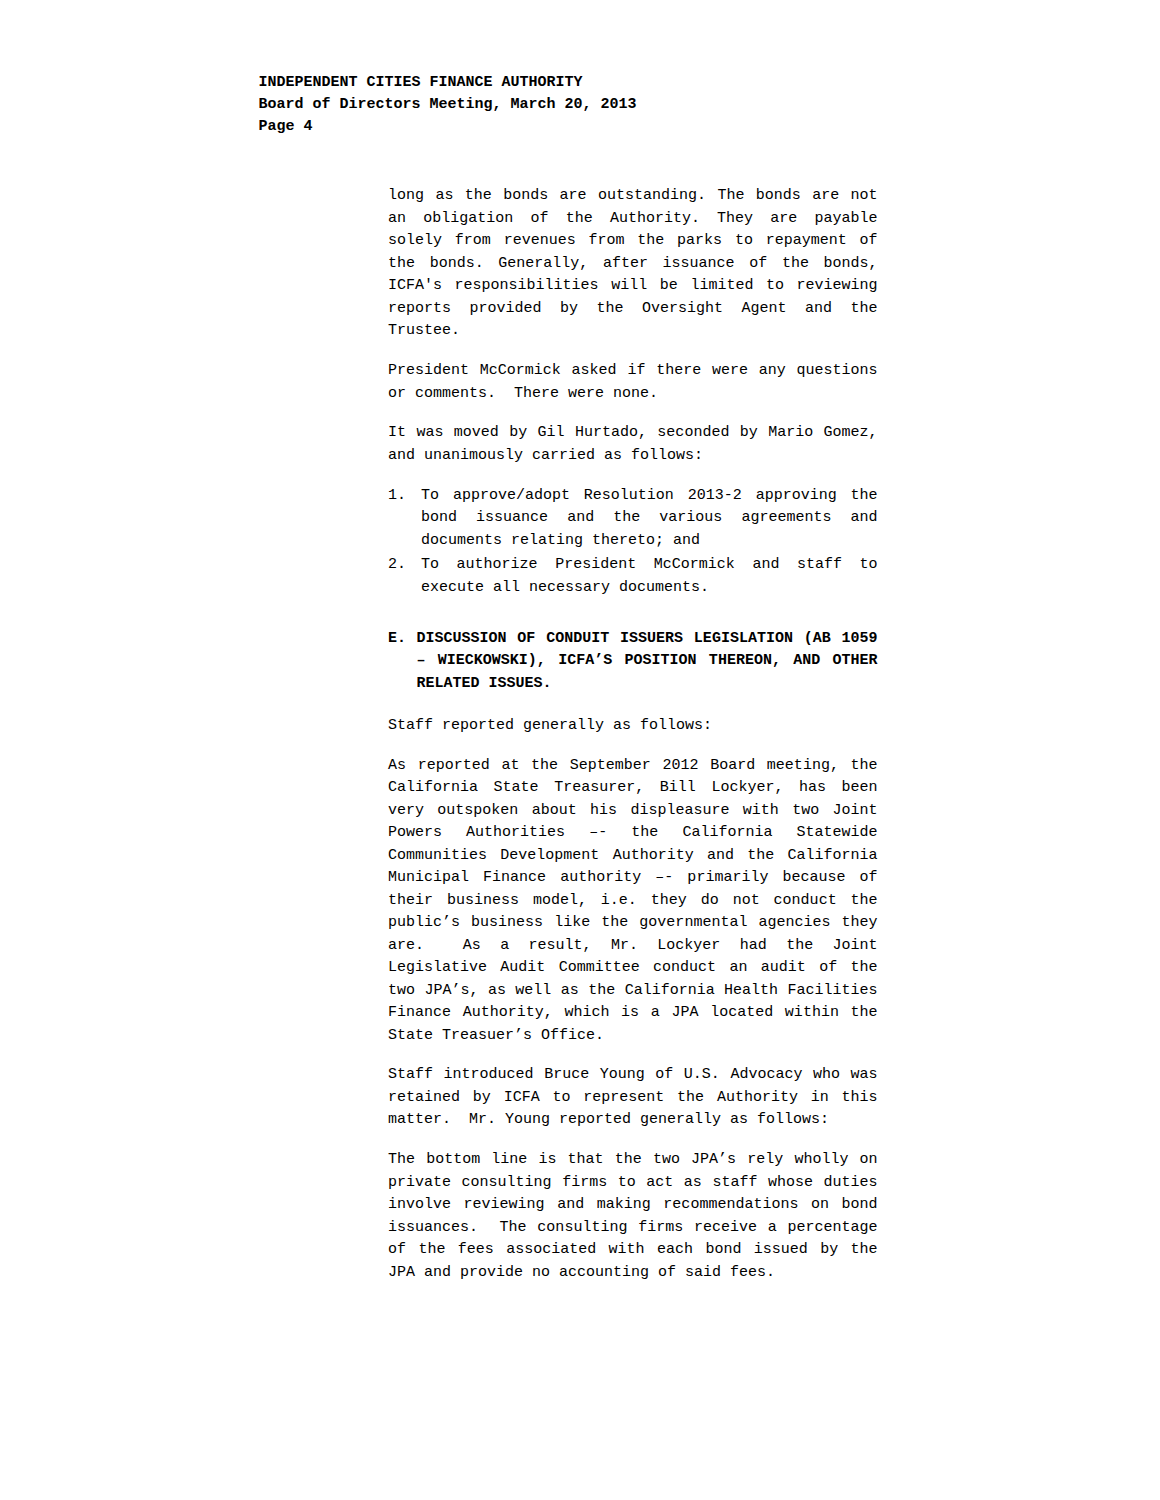INDEPENDENT CITIES FINANCE AUTHORITY
Board of Directors Meeting, March 20, 2013
Page 4
long as the bonds are outstanding. The bonds are not an obligation of the Authority. They are payable solely from revenues from the parks to repayment of the bonds. Generally, after issuance of the bonds, ICFA's responsibilities will be limited to reviewing reports provided by the Oversight Agent and the Trustee.
President McCormick asked if there were any questions or comments. There were none.
It was moved by Gil Hurtado, seconded by Mario Gomez, and unanimously carried as follows:
1. To approve/adopt Resolution 2013-2 approving the bond issuance and the various agreements and documents relating thereto; and
2. To authorize President McCormick and staff to execute all necessary documents.
E. DISCUSSION OF CONDUIT ISSUERS LEGISLATION (AB 1059 – WIECKOWSKI), ICFA’S POSITION THEREON, AND OTHER RELATED ISSUES.
Staff reported generally as follows:
As reported at the September 2012 Board meeting, the California State Treasurer, Bill Lockyer, has been very outspoken about his displeasure with two Joint Powers Authorities –- the California Statewide Communities Development Authority and the California Municipal Finance authority –- primarily because of their business model, i.e. they do not conduct the public’s business like the governmental agencies they are. As a result, Mr. Lockyer had the Joint Legislative Audit Committee conduct an audit of the two JPA’s, as well as the California Health Facilities Finance Authority, which is a JPA located within the State Treasuer’s Office.
Staff introduced Bruce Young of U.S. Advocacy who was retained by ICFA to represent the Authority in this matter. Mr. Young reported generally as follows:
The bottom line is that the two JPA’s rely wholly on private consulting firms to act as staff whose duties involve reviewing and making recommendations on bond issuances. The consulting firms receive a percentage of the fees associated with each bond issued by the JPA and provide no accounting of said fees.